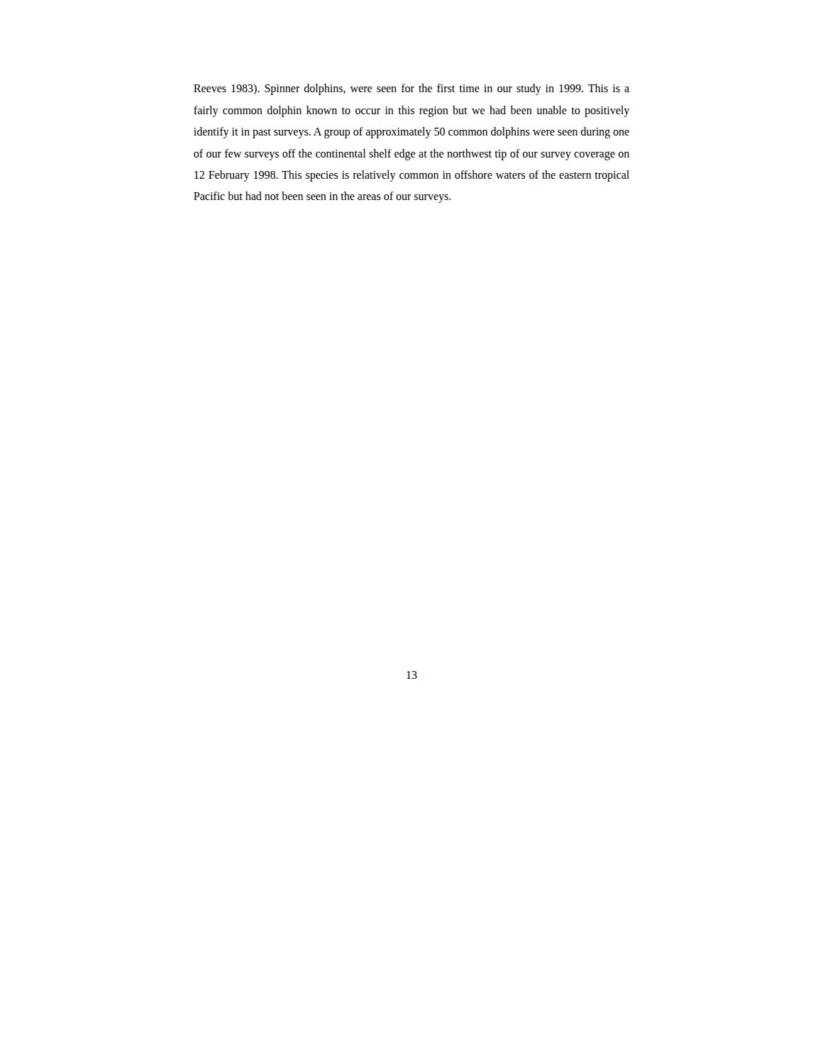Reeves 1983). Spinner dolphins, were seen for the first time in our study in 1999. This is a fairly common dolphin known to occur in this region but we had been unable to positively identify it in past surveys. A group of approximately 50 common dolphins were seen during one of our few surveys off the continental shelf edge at the northwest tip of our survey coverage on 12 February 1998. This species is relatively common in offshore waters of the eastern tropical Pacific but had not been seen in the areas of our surveys.
13